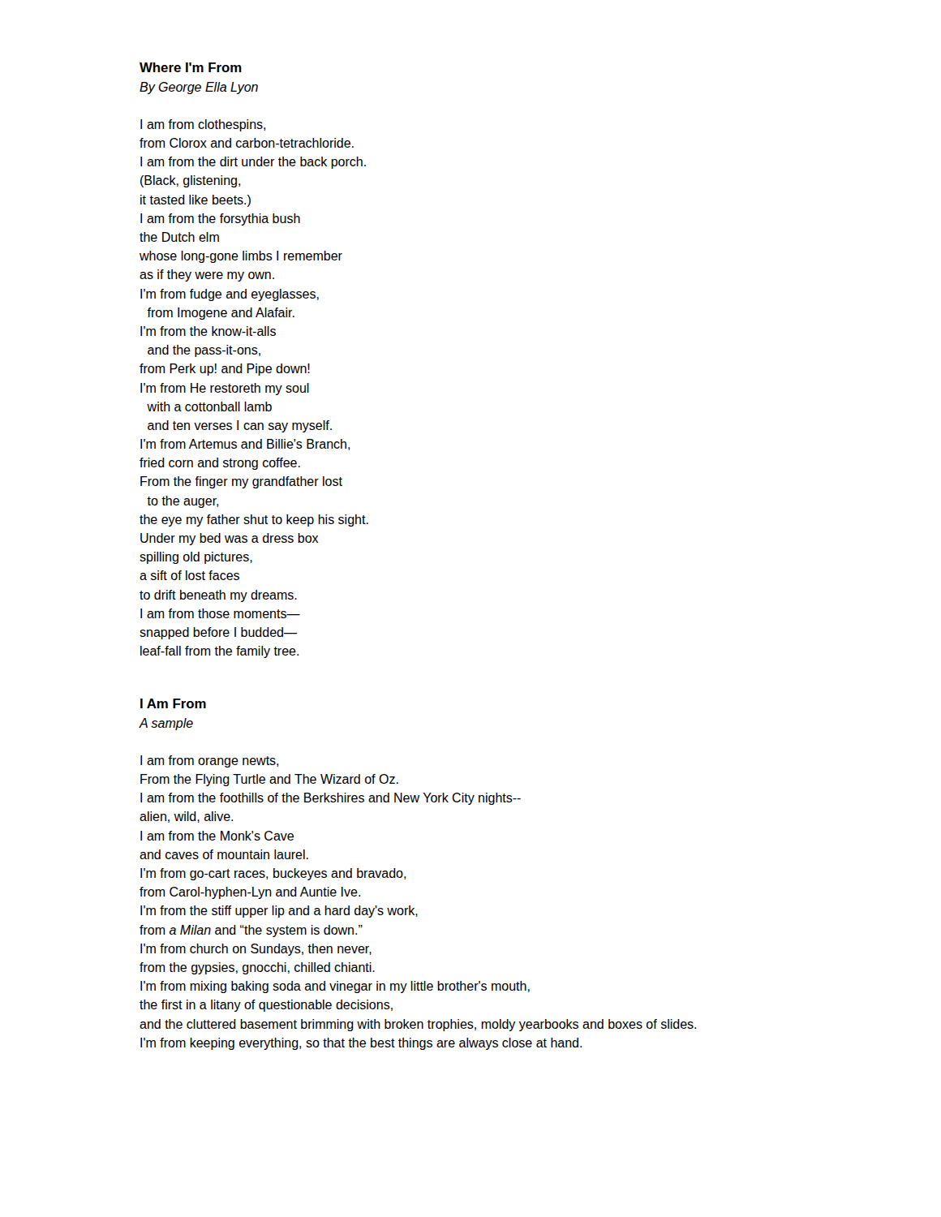Where I'm From
By George Ella Lyon
I am from clothespins,
from Clorox and carbon-tetrachloride.
I am from the dirt under the back porch.
(Black, glistening,
it tasted like beets.)
I am from the forsythia bush
the Dutch elm
whose long-gone limbs I remember
as if they were my own.
I'm from fudge and eyeglasses,
from Imogene and Alafair.
I'm from the know-it-alls
and the pass-it-ons,
from Perk up! and Pipe down!
I'm from He restoreth my soul
with a cottonball lamb
and ten verses I can say myself.
I'm from Artemus and Billie's Branch,
fried corn and strong coffee.
From the finger my grandfather lost
to the auger,
the eye my father shut to keep his sight.
Under my bed was a dress box
spilling old pictures,
a sift of lost faces
to drift beneath my dreams.
I am from those moments—
snapped before I budded—
leaf-fall from the family tree.
I Am From
A sample
I am from orange newts,
From the Flying Turtle and The Wizard of Oz.
I am from the foothills of the Berkshires and New York City nights--
alien, wild, alive.
I am from the Monk's Cave
and caves of mountain laurel.
I'm from go-cart races, buckeyes and bravado,
from Carol-hyphen-Lyn and Auntie Ive.
I'm from the stiff upper lip and a hard day's work,
from a Milan and “the system is down.”
I'm from church on Sundays, then never,
from the gypsies, gnocchi, chilled chianti.
I'm from mixing baking soda and vinegar in my little brother's mouth,
the first in a litany of questionable decisions,
and the cluttered basement brimming with broken trophies, moldy yearbooks and boxes of slides.
I'm from keeping everything, so that the best things are always close at hand.